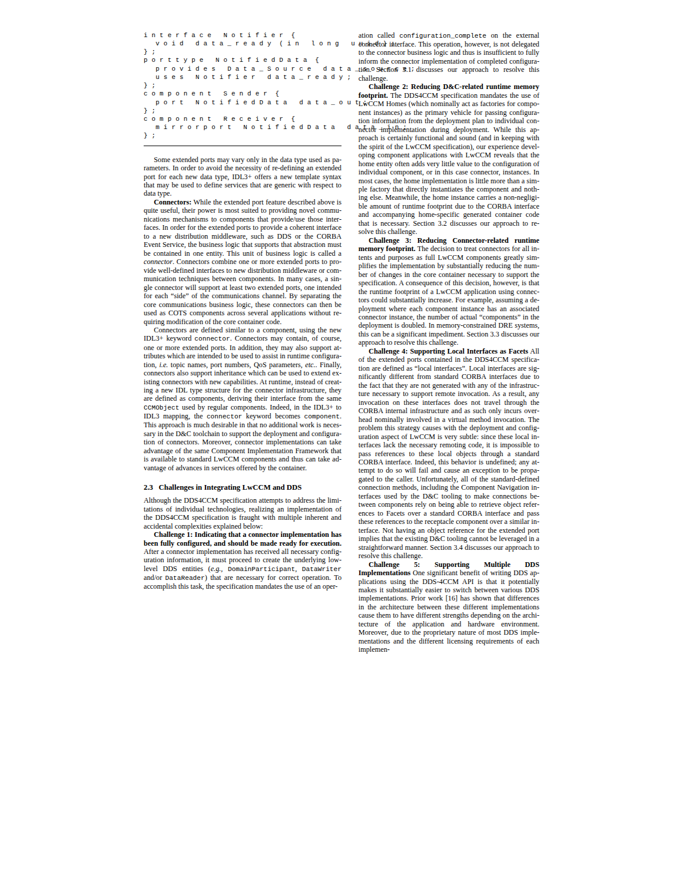i n t e r f a c e   N o t i f i e r  {
   v o i d   d a t a _ r e a d y  ( i n   l o n g   u u i d ) ;
} ;
p o r t t y p e   N o t i f i e d D a t a  {
   p r o v i d e s   D a t a _ S o u r c e   d a t a _ s o u r c e ;
   u s e s   N o t i f i e r   d a t a _ r e a d y ;
} ;
c o m p o n e n t   S e n d e r  {
   p o r t   N o t i f i e d D a t a   d a t a _ o u t ;
} ;
c o m p o n e n t   R e c e i v e r  {
   m i r r o r p o r t   N o t i f i e d D a t a   d a t a _ i n ;
} ;
Some extended ports may vary only in the data type used as parameters. In order to avoid the necessity of re-defining an extended port for each new data type, IDL3+ offers a new template syntax that may be used to define services that are generic with respect to data type.
Connectors: While the extended port feature described above is quite useful, their power is most suited to providing novel communications mechanisms to components that provide/use those interfaces. In order for the extended ports to provide a coherent interface to a new distribution middleware, such as DDS or the CORBA Event Service, the business logic that supports that abstraction must be contained in one entity. This unit of business logic is called a connector. Connectors combine one or more extended ports to provide well-defined interfaces to new distribution middleware or communication techniques between components. In many cases, a single connector will support at least two extended ports, one intended for each “side” of the communications channel. By separating the core communications business logic, these connectors can then be used as COTS components across several applications without requiring modification of the core container code.
Connectors are defined similar to a component, using the new IDL3+ keyword connector. Connectors may contain, of course, one or more extended ports. In addition, they may also support attributes which are intended to be used to assist in runtime configuration, i.e. topic names, port numbers, QoS parameters, etc.. Finally, connectors also support inheritance which can be used to extend existing connectors with new capabilities. At runtime, instead of creating a new IDL type structure for the connector infrastructure, they are defined as components, deriving their interface from the same CCMObject used by regular components. Indeed, in the IDL3+ to IDL3 mapping, the connector keyword becomes component. This approach is much desirable in that no additional work is necessary in the D&C toolchain to support the deployment and configuration of connectors. Moreover, connector implementations can take advantage of the same Component Implementation Framework that is available to standard LwCCM components and thus can take advantage of advances in services offered by the container.
2.3 Challenges in Integrating LwCCM and DDS
Although the DDS4CCM specification attempts to address the limitations of individual technologies, realizing an implementation of the DDS4CCM specification is fraught with multiple inherent and accidental complexities explained below:
Challenge 1: Indicating that a connector implementation has been fully configured, and should be made ready for execution. After a connector implementation has received all necessary configuration information, it must proceed to create the underlying low-level DDS entities (e.g., DomainParticipant, DataWriter and/or DataReader) that are necessary for correct operation. To accomplish this task, the specification mandates the use of an oper-
ation called configuration_complete on the external connector interface. This operation, however, is not delegated to the connector business logic and thus is insufficient to fully inform the connector implementation of completed configuration. Section 3.1 discusses our approach to resolve this challenge.
Challenge 2: Reducing D&C-related runtime memory footprint. The DDS4CCM specification mandates the use of LwCCM Homes (which nominally act as factories for component instances) as the primary vehicle for passing configuration information from the deployment plan to individual connector implementation during deployment. While this approach is certainly functional and sound (and in keeping with the spirit of the LwCCM specification), our experience developing component applications with LwCCM reveals that the home entity often adds very little value to the configuration of individual component, or in this case connector, instances. In most cases, the home implementation is little more than a simple factory that directly instantiates the component and nothing else. Meanwhile, the home instance carries a non-negligible amount of runtime footprint due to the CORBA interface and accompanying home-specific generated container code that is necessary. Section 3.2 discusses our approach to resolve this challenge.
Challenge 3: Reducing Connector-related runtime memory footprint. The decision to treat connectors for all intents and purposes as full LwCCM components greatly simplifies the implementation by substantially reducing the number of changes in the core container necessary to support the specification. A consequence of this decision, however, is that the runtime footprint of a LwCCM application using connectors could substantially increase. For example, assuming a deployment where each component instance has an associated connector instance, the number of actual “components” in the deployment is doubled. In memory-constrained DRE systems, this can be a significant impediment. Section 3.3 discusses our approach to resolve this challenge.
Challenge 4: Supporting Local Interfaces as Facets All of the extended ports contained in the DDS4CCM specification are defined as “local interfaces”. Local interfaces are significantly different from standard CORBA interfaces due to the fact that they are not generated with any of the infrastructure necessary to support remote invocation. As a result, any invocation on these interfaces does not travel through the CORBA internal infrastructure and as such only incurs overhead nominally involved in a virtual method invocation. The problem this strategy causes with the deployment and configuration aspect of LwCCM is very subtle: since these local interfaces lack the necessary remoting code, it is impossible to pass references to these local objects through a standard CORBA interface. Indeed, this behavior is undefined; any attempt to do so will fail and cause an exception to be propagated to the caller. Unfortunately, all of the standard-defined connection methods, including the Component Navigation interfaces used by the D&C tooling to make connections between components rely on being able to retrieve object references to Facets over a standard CORBA interface and pass these references to the receptacle component over a similar interface. Not having an object reference for the extended port implies that the existing D&C tooling cannot be leveraged in a straightforward manner. Section 3.4 discusses our approach to resolve this challenge.
Challenge 5: Supporting Multiple DDS Implementations One significant benefit of writing DDS applications using the DDS-4CCM API is that it potentially makes it substantially easier to switch between various DDS implementations. Prior work [16] has shown that differences in the architecture between these different implementations cause them to have different strengths depending on the architecture of the application and hardware environment. Moreover, due to the proprietary nature of most DDS implementations and the different licensing requirements of each implemen-